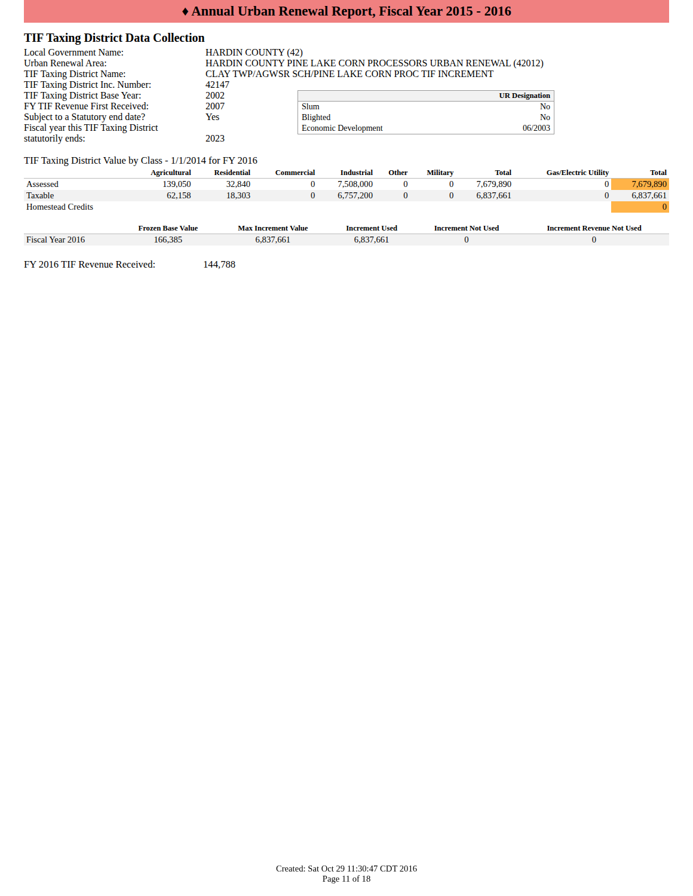♦ Annual Urban Renewal Report, Fiscal Year 2015 - 2016
TIF Taxing District Data Collection
| Local Government Name: | HARDIN COUNTY (42) |
| Urban Renewal Area: | HARDIN COUNTY PINE LAKE CORN PROCESSORS URBAN RENEWAL (42012) |
| TIF Taxing District Name: | CLAY TWP/AGWSR SCH/PINE LAKE CORN PROC TIF INCREMENT |
| TIF Taxing District Inc. Number: | 42147 |
| TIF Taxing District Base Year: | 2002 | / UR Designation / / --- / / Slum / No / / Blighted / No / / Economic Development / 06/2003 / |
| FY TIF Revenue First Received: | 2007 |
| Subject to a Statutory end date? | Yes |
| Fiscal year this TIF Taxing District | |
| statutorily ends: | 2023 |
TIF Taxing District Value by Class - 1/1/2014 for FY 2016
| | Agricultural | Residential | Commercial | Industrial | Other | Military | Total | Gas/Electric Utility | Total |
| --- | --- | --- | --- | --- | --- | --- | --- | --- | --- |
| Assessed | 139,050 | 32,840 | 0 | 7,508,000 | 0 | 0 | 7,679,890 | 0 | 7,679,890 |
| Taxable | 62,158 | 18,303 | 0 | 6,757,200 | 0 | 0 | 6,837,661 | 0 | 6,837,661 |
| Homestead Credits | | | | | | | | | 0 |
| | Frozen Base Value | Max Increment Value | Increment Used | Increment Not Used | Increment Revenue Not Used |
| --- | --- | --- | --- | --- | --- |
| Fiscal Year 2016 | 166,385 | 6,837,661 | 6,837,661 | 0 | 0 |
FY 2016 TIF Revenue Received: 144,788
Created: Sat Oct 29 11:30:47 CDT 2016
Page 11 of 18